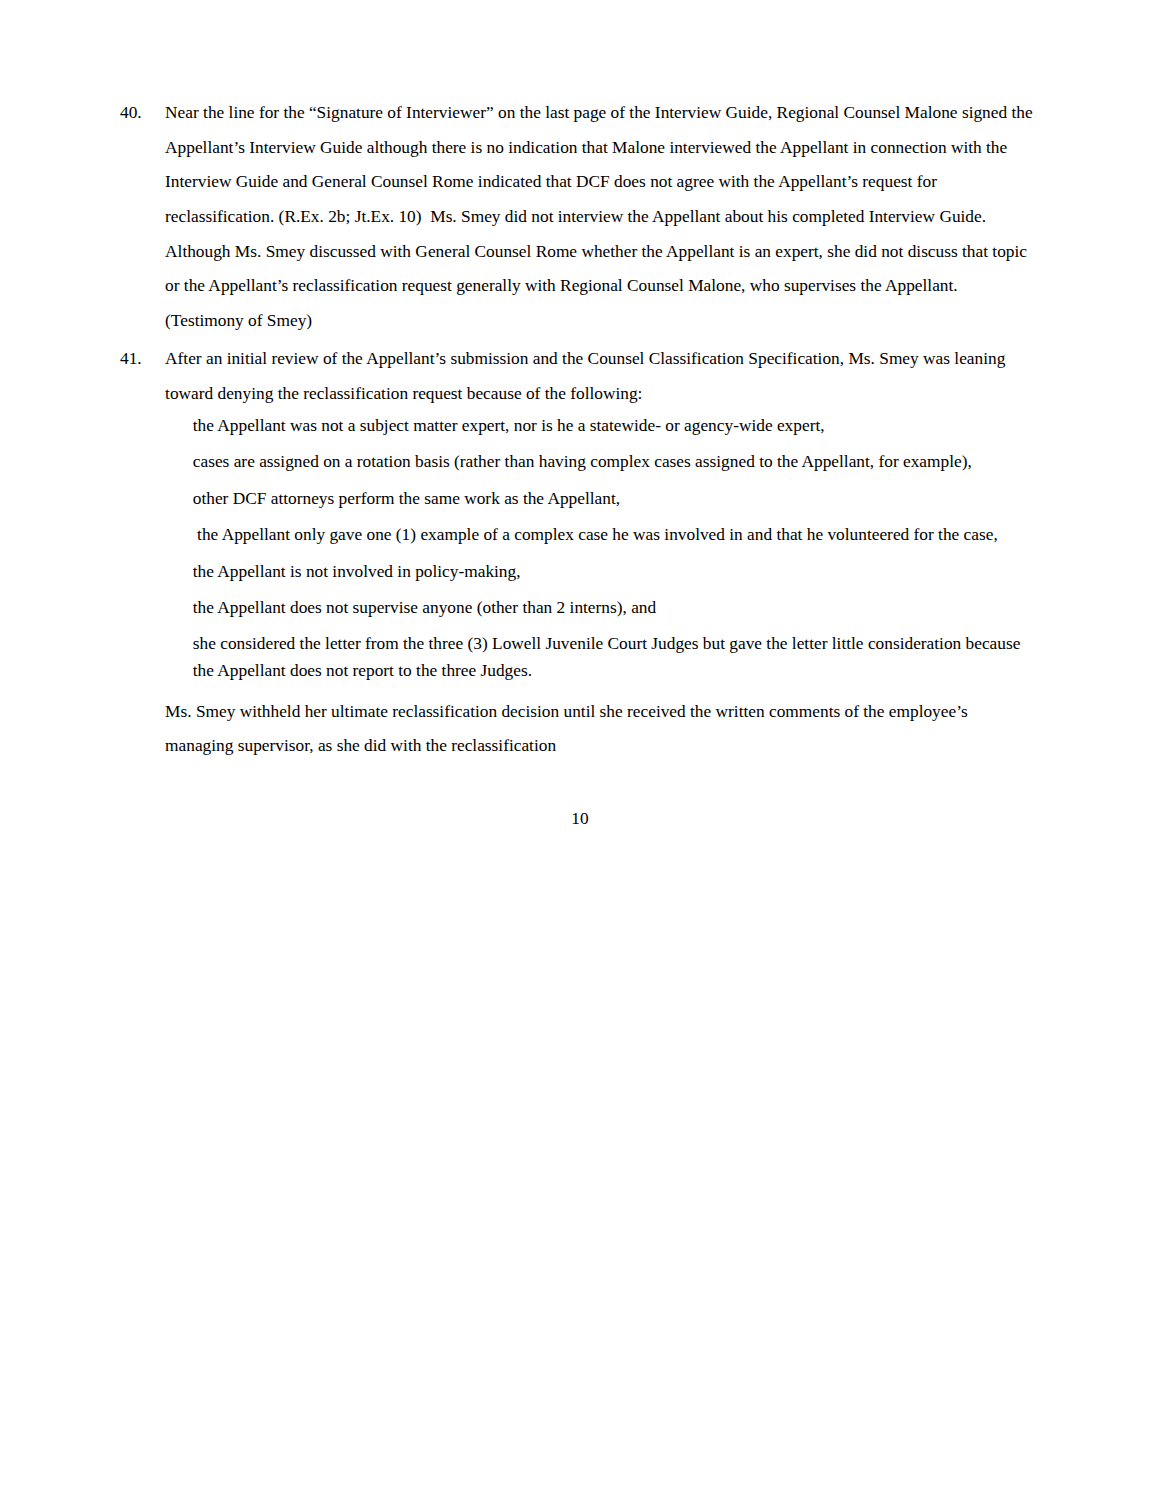40. Near the line for the “Signature of Interviewer” on the last page of the Interview Guide, Regional Counsel Malone signed the Appellant’s Interview Guide although there is no indication that Malone interviewed the Appellant in connection with the Interview Guide and General Counsel Rome indicated that DCF does not agree with the Appellant’s request for reclassification. (R.Ex. 2b; Jt.Ex. 10) Ms. Smey did not interview the Appellant about his completed Interview Guide. Although Ms. Smey discussed with General Counsel Rome whether the Appellant is an expert, she did not discuss that topic or the Appellant’s reclassification request generally with Regional Counsel Malone, who supervises the Appellant. (Testimony of Smey)
41. After an initial review of the Appellant’s submission and the Counsel Classification Specification, Ms. Smey was leaning toward denying the reclassification request because of the following:
the Appellant was not a subject matter expert, nor is he a statewide- or agency-wide expert,
cases are assigned on a rotation basis (rather than having complex cases assigned to the Appellant, for example),
other DCF attorneys perform the same work as the Appellant,
the Appellant only gave one (1) example of a complex case he was involved in and that he volunteered for the case,
the Appellant is not involved in policy-making,
the Appellant does not supervise anyone (other than 2 interns), and
she considered the letter from the three (3) Lowell Juvenile Court Judges but gave the letter little consideration because the Appellant does not report to the three Judges.
Ms. Smey withheld her ultimate reclassification decision until she received the written comments of the employee’s managing supervisor, as she did with the reclassification
10